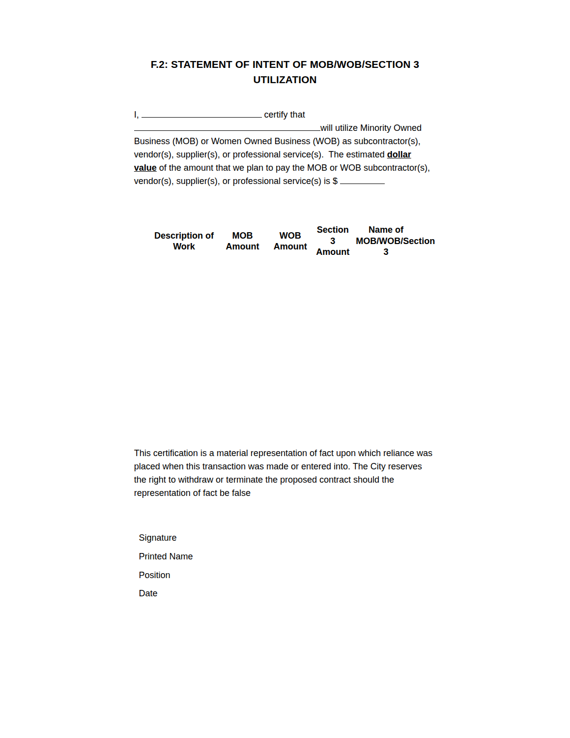F.2: STATEMENT OF INTENT OF MOB/WOB/SECTION 3 UTILIZATION
I, certify that will utilize Minority Owned Business (MOB) or Women Owned Business (WOB) as subcontractor(s), vendor(s), supplier(s), or professional service(s). The estimated dollar value of the amount that we plan to pay the MOB or WOB subcontractor(s), vendor(s), supplier(s), or professional service(s) is $
| Description of Work | MOB Amount | WOB Amount | Section 3 Amount | Name of MOB/WOB/Section 3 |
| --- | --- | --- | --- | --- |
This certification is a material representation of fact upon which reliance was placed when this transaction was made or entered into. The City reserves the right to withdraw or terminate the proposed contract should the representation of fact be false
| Signature | |
| Printed Name | |
| Position | |
| Date | |